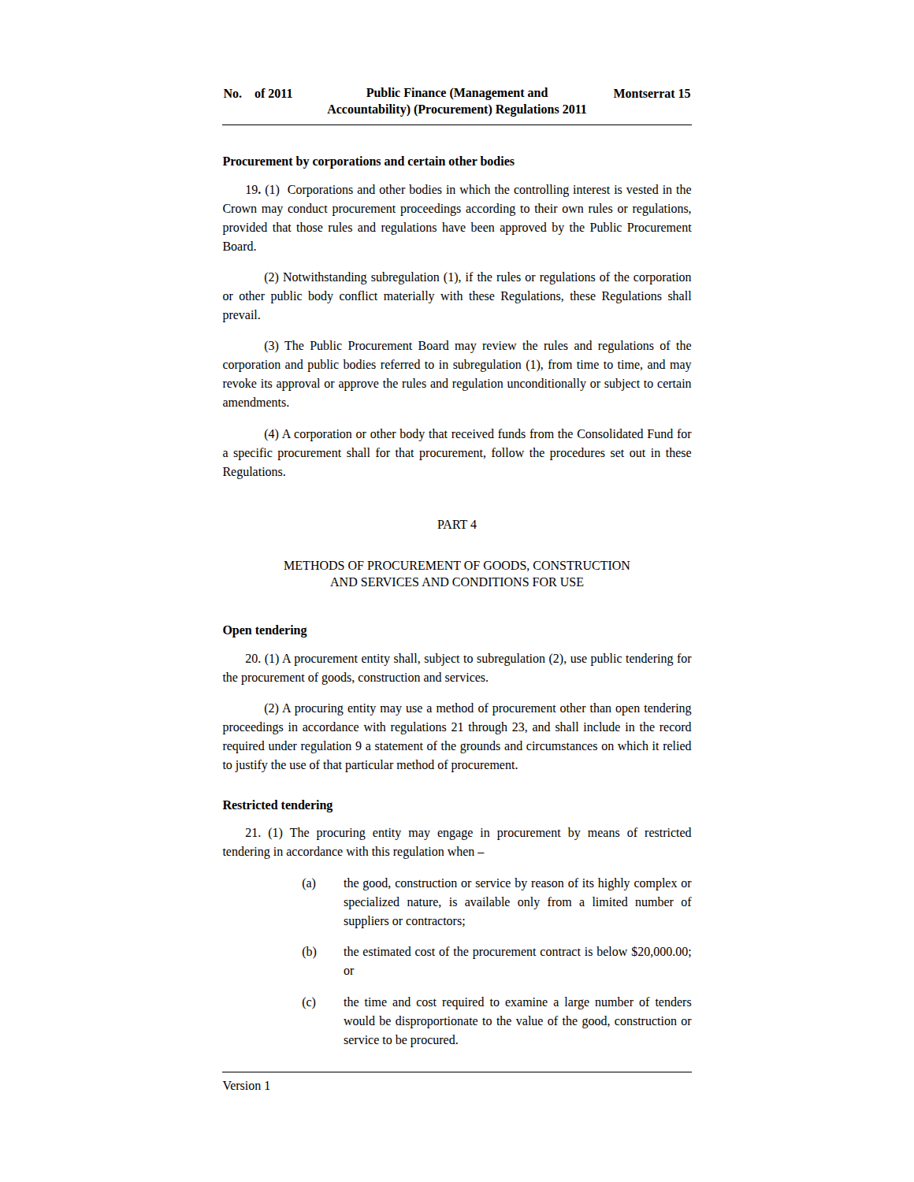| No. of 2011 | Public Finance (Management and Accountability) (Procurement) Regulations 2011 | Montserrat 15 |
Procurement by corporations and certain other bodies
19. (1) Corporations and other bodies in which the controlling interest is vested in the Crown may conduct procurement proceedings according to their own rules or regulations, provided that those rules and regulations have been approved by the Public Procurement Board.
(2) Notwithstanding subregulation (1), if the rules or regulations of the corporation or other public body conflict materially with these Regulations, these Regulations shall prevail.
(3) The Public Procurement Board may review the rules and regulations of the corporation and public bodies referred to in subregulation (1), from time to time, and may revoke its approval or approve the rules and regulation unconditionally or subject to certain amendments.
(4) A corporation or other body that received funds from the Consolidated Fund for a specific procurement shall for that procurement, follow the procedures set out in these Regulations.
PART 4
METHODS OF PROCUREMENT OF GOODS, CONSTRUCTION
AND SERVICES AND CONDITIONS FOR USE
Open tendering
20. (1) A procurement entity shall, subject to subregulation (2), use public tendering for the procurement of goods, construction and services.
(2) A procuring entity may use a method of procurement other than open tendering proceedings in accordance with regulations 21 through 23, and shall include in the record required under regulation 9 a statement of the grounds and circumstances on which it relied to justify the use of that particular method of procurement.
Restricted tendering
21. (1) The procuring entity may engage in procurement by means of restricted tendering in accordance with this regulation when –
(a) the good, construction or service by reason of its highly complex or specialized nature, is available only from a limited number of suppliers or contractors;
(b) the estimated cost of the procurement contract is below $20,000.00; or
(c) the time and cost required to examine a large number of tenders would be disproportionate to the value of the good, construction or service to be procured.
Version 1